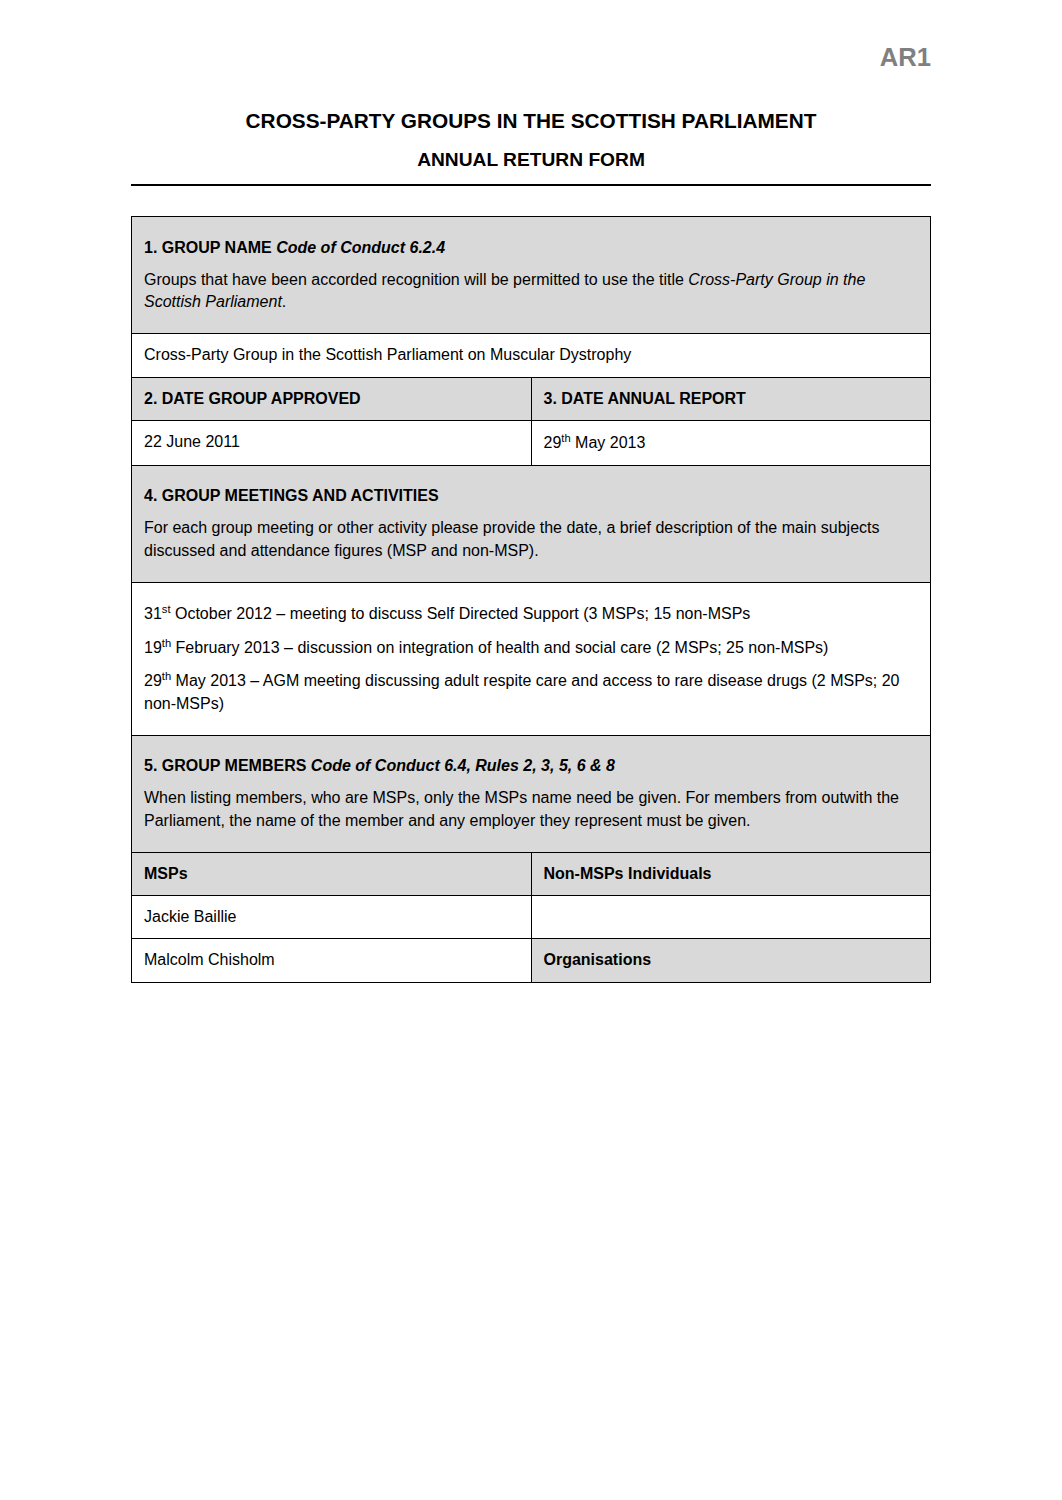AR1
CROSS-PARTY GROUPS IN THE SCOTTISH PARLIAMENT
ANNUAL RETURN FORM
| 1. GROUP NAME Code of Conduct 6.2.4 Groups that have been accorded recognition will be permitted to use the title Cross-Party Group in the Scottish Parliament . |
| Cross-Party Group in the Scottish Parliament on Muscular Dystrophy |
| 2. DATE GROUP APPROVED | 3. DATE ANNUAL REPORT |
| 22 June 2011 | 29 th May 2013 |
| 4. GROUP MEETINGS AND ACTIVITIES For each group meeting or other activity please provide the date, a brief description of the main subjects discussed and attendance figures (MSP and non-MSP). |
| 31 st October 2012 – meeting to discuss Self Directed Support (3 MSPs; 15 non-MSPs 19 th February 2013 – discussion on integration of health and social care (2 MSPs; 25 non-MSPs) 29 th May 2013 – AGM meeting discussing adult respite care and access to rare disease drugs (2 MSPs; 20 non-MSPs) |
| 5. GROUP MEMBERS Code of Conduct 6.4, Rules 2, 3, 5, 6 & 8 When listing members, who are MSPs, only the MSPs name need be given. For members from outwith the Parliament, the name of the member and any employer they represent must be given. |
| MSPs | Non-MSPs Individuals |
| Jackie Baillie | |
| Malcolm Chisholm | Organisations |